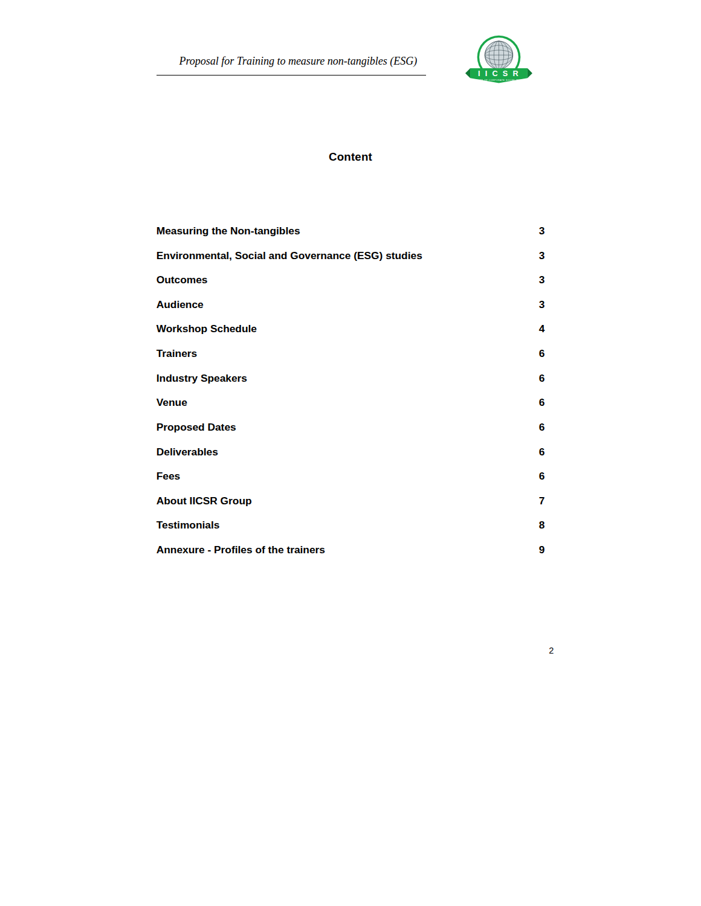Proposal for Training to measure non-tangibles (ESG)
I I C S R INDIAN INSTITUTE OF CORPORATE SOCIAL RESPONSIBILITY
Content
| Measuring the Non-tangibles | 3 |
| Environmental, Social and Governance (ESG) studies | 3 |
| Outcomes | 3 |
| Audience | 3 |
| Workshop Schedule | 4 |
| Trainers | 6 |
| Industry Speakers | 6 |
| Venue | 6 |
| Proposed Dates | 6 |
| Deliverables | 6 |
| Fees | 6 |
| About IICSR Group | 7 |
| Testimonials | 8 |
| Annexure - Profiles of the trainers | 9 |
2